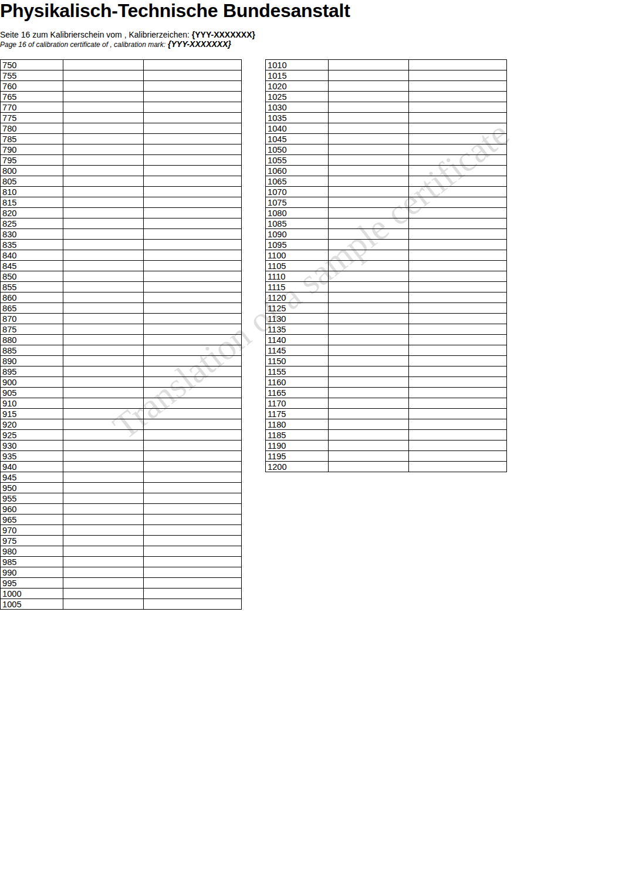Translation of a sample certificate
Physikalisch-Technische Bundesanstalt
Seite 16 zum Kalibrierschein vom , Kalibrierzeichen: {YYY-XXXXXXX}
Page 16 of calibration certificate of , calibration mark: {YYY-XXXXXXX}
| 750 | | |
| 755 | | |
| 760 | | |
| 765 | | |
| 770 | | |
| 775 | | |
| 780 | | |
| 785 | | |
| 790 | | |
| 795 | | |
| 800 | | |
| 805 | | |
| 810 | | |
| 815 | | |
| 820 | | |
| 825 | | |
| 830 | | |
| 835 | | |
| 840 | | |
| 845 | | |
| 850 | | |
| 855 | | |
| 860 | | |
| 865 | | |
| 870 | | |
| 875 | | |
| 880 | | |
| 885 | | |
| 890 | | |
| 895 | | |
| 900 | | |
| 905 | | |
| 910 | | |
| 915 | | |
| 920 | | |
| 925 | | |
| 930 | | |
| 935 | | |
| 940 | | |
| 945 | | |
| 950 | | |
| 955 | | |
| 960 | | |
| 965 | | |
| 970 | | |
| 975 | | |
| 980 | | |
| 985 | | |
| 990 | | |
| 995 | | |
| 1000 | | |
| 1005 | | |
| 1010 | | |
| 1015 | | |
| 1020 | | |
| 1025 | | |
| 1030 | | |
| 1035 | | |
| 1040 | | |
| 1045 | | |
| 1050 | | |
| 1055 | | |
| 1060 | | |
| 1065 | | |
| 1070 | | |
| 1075 | | |
| 1080 | | |
| 1085 | | |
| 1090 | | |
| 1095 | | |
| 1100 | | |
| 1105 | | |
| 1110 | | |
| 1115 | | |
| 1120 | | |
| 1125 | | |
| 1130 | | |
| 1135 | | |
| 1140 | | |
| 1145 | | |
| 1150 | | |
| 1155 | | |
| 1160 | | |
| 1165 | | |
| 1170 | | |
| 1175 | | |
| 1180 | | |
| 1185 | | |
| 1190 | | |
| 1195 | | |
| 1200 | | |